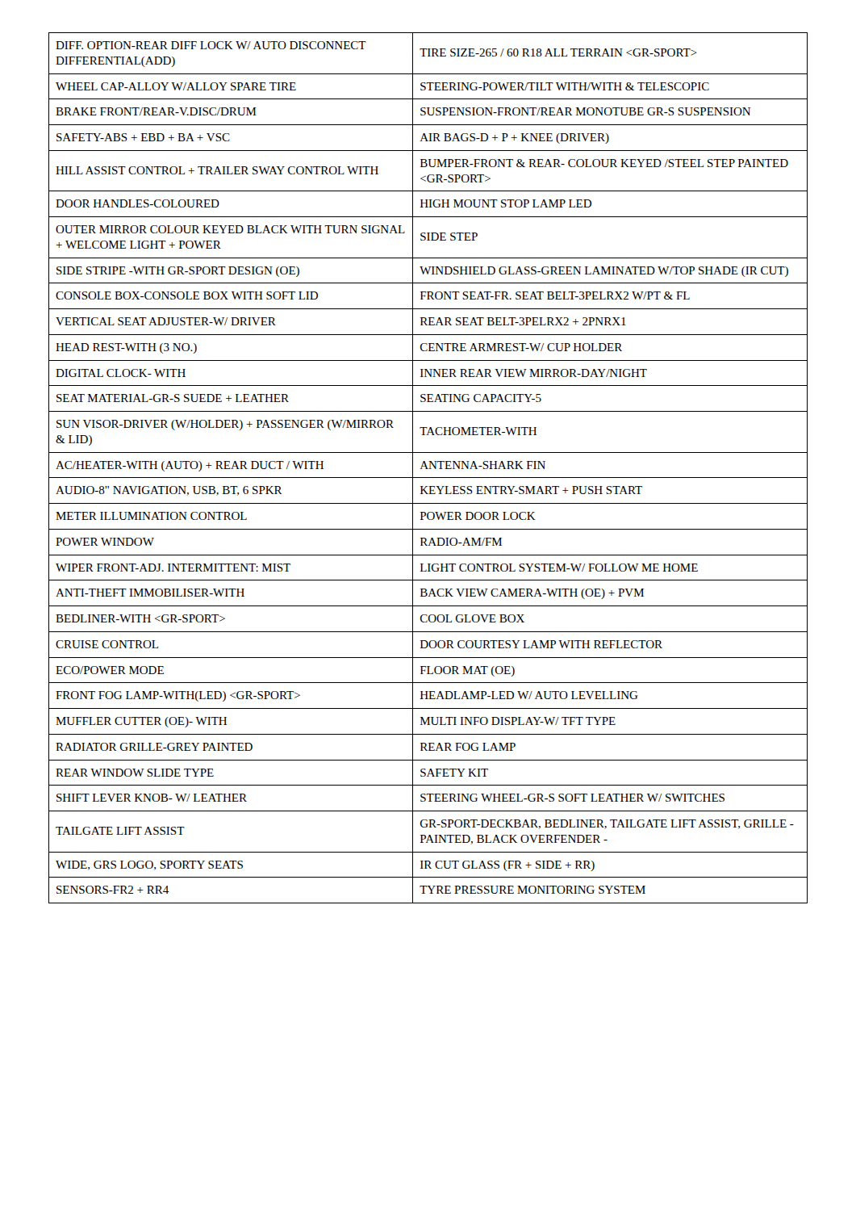| DIFF. OPTION-REAR DIFF LOCK W/ AUTO DISCONNECT DIFFERENTIAL(ADD) | TIRE SIZE-265 / 60 R18 ALL TERRAIN <GR-SPORT> |
| WHEEL CAP-ALLOY W/ALLOY SPARE TIRE | STEERING-POWER/TILT WITH/WITH & TELESCOPIC |
| BRAKE FRONT/REAR-V.DISC/DRUM | SUSPENSION-FRONT/REAR MONOTUBE GR-S SUSPENSION |
| SAFETY-ABS + EBD + BA + VSC | AIR BAGS-D + P + KNEE (DRIVER) |
| HILL ASSIST CONTROL + TRAILER SWAY CONTROL WITH | BUMPER-FRONT & REAR- COLOUR KEYED /STEEL STEP PAINTED <GR-SPORT> |
| DOOR HANDLES-COLOURED | HIGH MOUNT STOP LAMP LED |
| OUTER MIRROR COLOUR KEYED BLACK WITH TURN SIGNAL + WELCOME LIGHT + POWER | SIDE STEP |
| SIDE STRIPE -WITH GR-SPORT DESIGN (OE) | WINDSHIELD GLASS-GREEN LAMINATED W/TOP SHADE (IR CUT) |
| CONSOLE BOX-CONSOLE BOX WITH SOFT LID | FRONT SEAT-FR. SEAT BELT-3PELRX2 W/PT & FL |
| VERTICAL SEAT ADJUSTER-W/ DRIVER | REAR SEAT BELT-3PELRX2 + 2PNRX1 |
| HEAD REST-WITH (3 NO.) | CENTRE ARMREST-W/ CUP HOLDER |
| DIGITAL CLOCK- WITH | INNER REAR VIEW MIRROR-DAY/NIGHT |
| SEAT MATERIAL-GR-S SUEDE + LEATHER | SEATING CAPACITY-5 |
| SUN VISOR-DRIVER (W/HOLDER) + PASSENGER (W/MIRROR & LID) | TACHOMETER-WITH |
| AC/HEATER-WITH (AUTO) + REAR DUCT / WITH | ANTENNA-SHARK FIN |
| AUDIO-8" NAVIGATION, USB, BT, 6 SPKR | KEYLESS ENTRY-SMART + PUSH START |
| METER ILLUMINATION CONTROL | POWER DOOR LOCK |
| POWER WINDOW | RADIO-AM/FM |
| WIPER FRONT-ADJ. INTERMITTENT: MIST | LIGHT CONTROL SYSTEM-W/ FOLLOW ME HOME |
| ANTI-THEFT IMMOBILISER-WITH | BACK VIEW CAMERA-WITH (OE) + PVM |
| BEDLINER-WITH <GR-SPORT> | COOL GLOVE BOX |
| CRUISE CONTROL | DOOR COURTESY LAMP WITH REFLECTOR |
| ECO/POWER MODE | FLOOR MAT (OE) |
| FRONT FOG LAMP-WITH(LED) <GR-SPORT> | HEADLAMP-LED W/ AUTO LEVELLING |
| MUFFLER CUTTER (OE)- WITH | MULTI INFO DISPLAY-W/ TFT TYPE |
| RADIATOR GRILLE-GREY PAINTED | REAR FOG LAMP |
| REAR WINDOW SLIDE TYPE | SAFETY KIT |
| SHIFT LEVER KNOB- W/ LEATHER | STEERING WHEEL-GR-S SOFT LEATHER W/ SWITCHES |
| TAILGATE LIFT ASSIST | GR-SPORT-DECKBAR, BEDLINER, TAILGATE LIFT ASSIST, GRILLE - PAINTED, BLACK OVERFENDER - |
| WIDE, GRS LOGO, SPORTY SEATS | IR CUT GLASS (FR + SIDE + RR) |
| SENSORS-FR2 + RR4 | TYRE PRESSURE MONITORING SYSTEM |